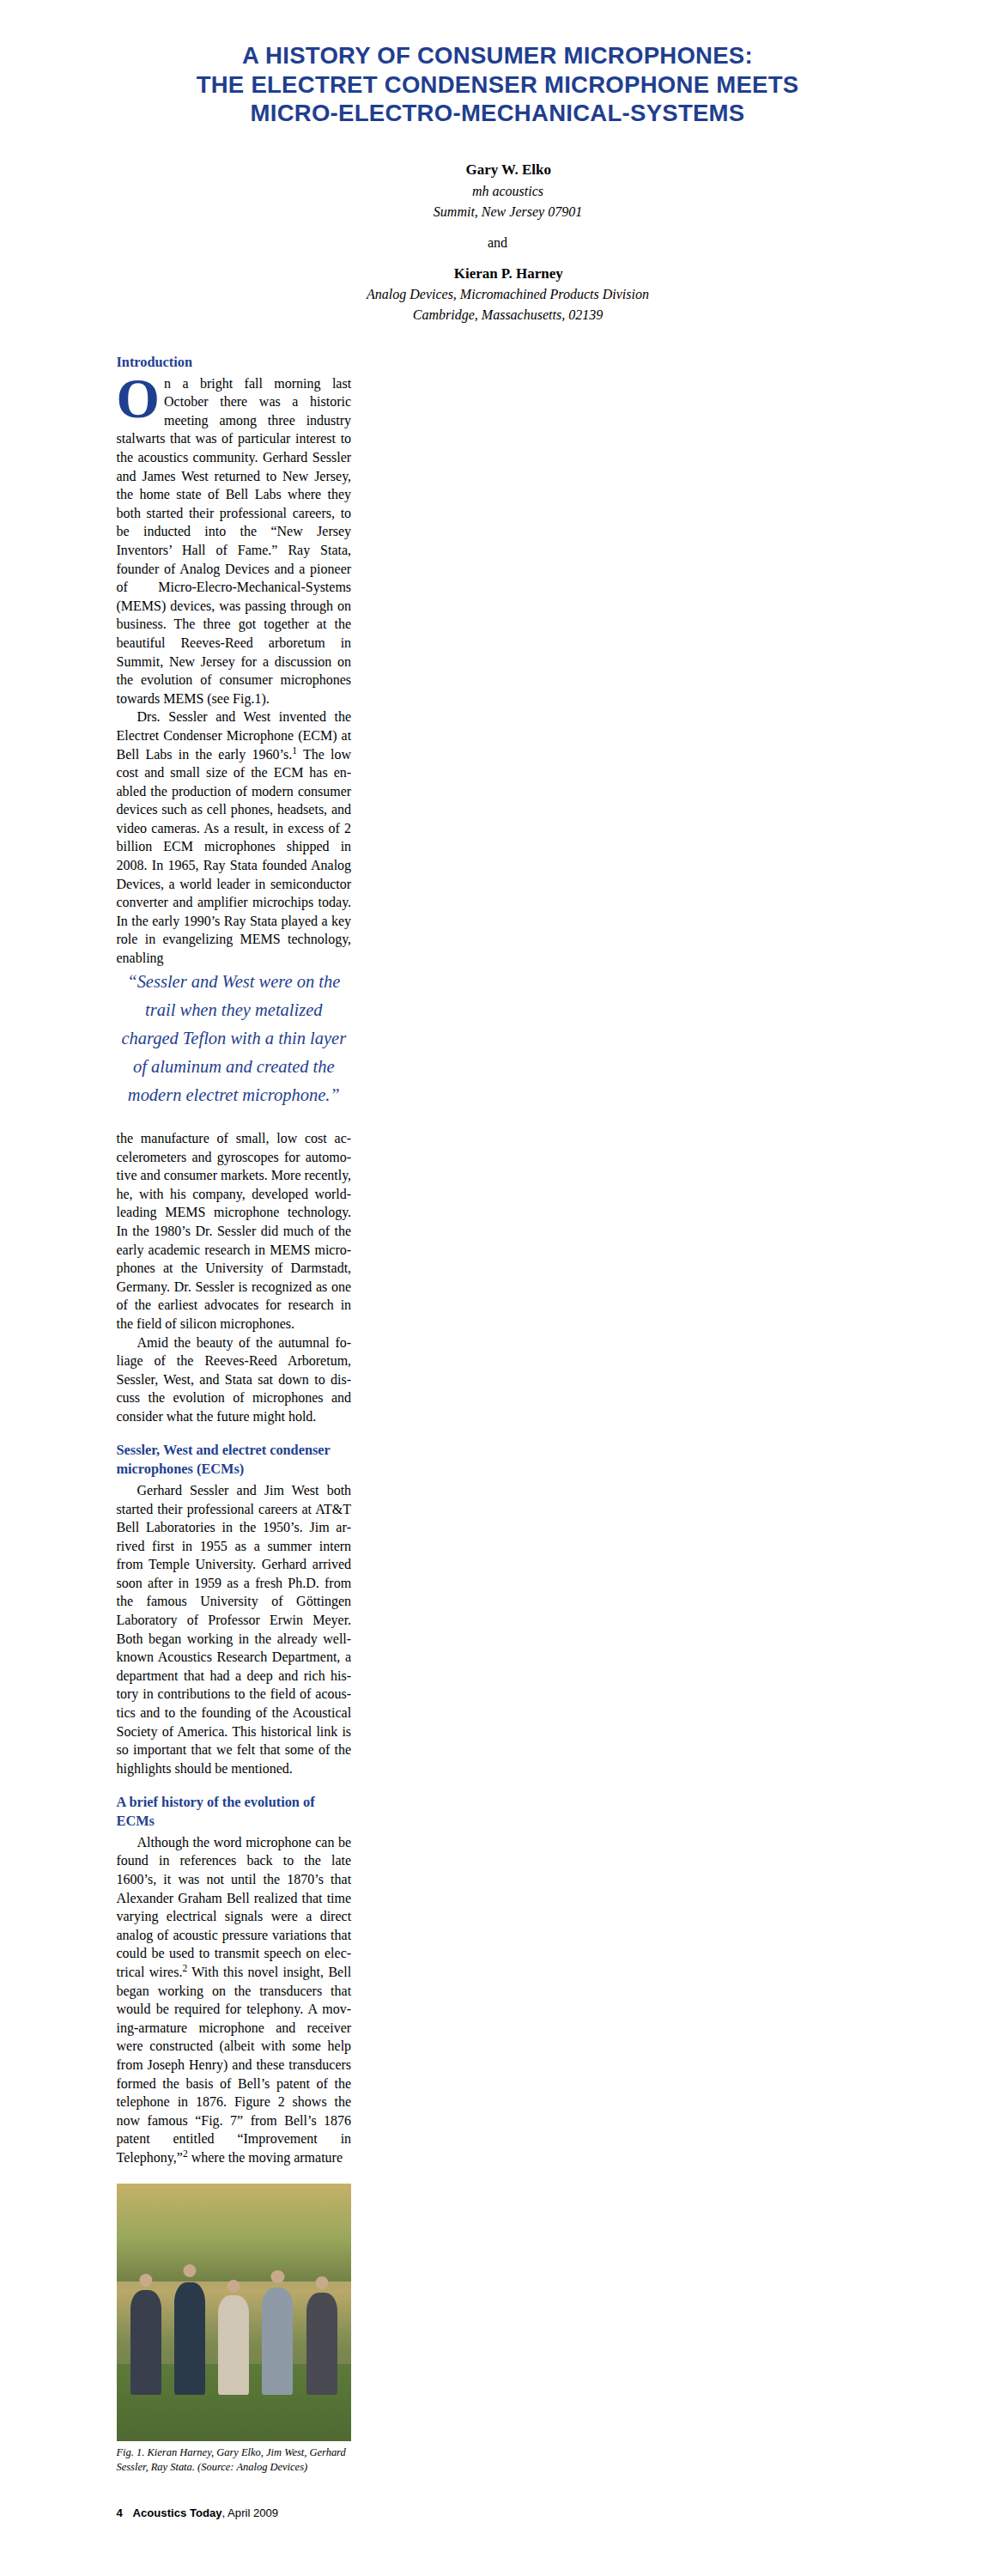A History of Consumer Microphones:
The Electret Condenser Microphone Meets
Micro-Electro-Mechanical-Systems
Gary W. Elko
mh acoustics
Summit, New Jersey 07901
and
Kieran P. Harney
Analog Devices, Micromachined Products Division
Cambridge, Massachusetts, 02139
Introduction
On a bright fall morning last October there was a historic meeting among three industry stalwarts that was of particular interest to the acoustics community. Gerhard Sessler and James West returned to New Jersey, the home state of Bell Labs where they both started their professional careers, to be inducted into the “New Jersey Inventors’ Hall of Fame.” Ray Stata, founder of Analog Devices and a pioneer of Micro-Elecro-Mechanical-Systems (MEMS) devices, was passing through on business. The three got together at the beautiful Reeves-Reed arboretum in Summit, New Jersey for a discussion on the evolution of consumer microphones towards MEMS (see Fig.1).
Drs. Sessler and West invented the Electret Condenser Microphone (ECM) at Bell Labs in the early 1960’s.1 The low cost and small size of the ECM has enabled the production of modern consumer devices such as cell phones, headsets, and video cameras. As a result, in excess of 2 billion ECM microphones shipped in 2008. In 1965, Ray Stata founded Analog Devices, a world leader in semiconductor converter and amplifier microchips today. In the early 1990’s Ray Stata played a key role in evangelizing MEMS technology, enabling
“Sessler and West were on the trail when they metalized charged Teflon with a thin layer of aluminum and created the modern electret microphone.”
the manufacture of small, low cost accelerometers and gyroscopes for automotive and consumer markets. More recently, he, with his company, developed world-leading MEMS microphone technology. In the 1980’s Dr. Sessler did much of the early academic research in MEMS microphones at the University of Darmstadt, Germany. Dr. Sessler is recognized as one of the earliest advocates for research in the field of silicon microphones.
Amid the beauty of the autumnal foliage of the Reeves-Reed Arboretum, Sessler, West, and Stata sat down to discuss the evolution of microphones and consider what the future might hold.
Sessler, West and electret condenser microphones (ECMs)
Gerhard Sessler and Jim West both started their professional careers at AT&T Bell Laboratories in the 1950’s. Jim arrived first in 1955 as a summer intern from Temple University. Gerhard arrived soon after in 1959 as a fresh Ph.D. from the famous University of Göttingen Laboratory of Professor Erwin Meyer. Both began working in the already well-known Acoustics Research Department, a department that had a deep and rich history in contributions to the field of acoustics and to the founding of the Acoustical Society of America. This historical link is so important that we felt that some of the highlights should be mentioned.
A brief history of the evolution of ECMs
Although the word microphone can be found in references back to the late 1600’s, it was not until the 1870’s that Alexander Graham Bell realized that time varying electrical signals were a direct analog of acoustic pressure variations that could be used to transmit speech on electrical wires.2 With this novel insight, Bell began working on the transducers that would be required for telephony. A moving-armature microphone and receiver were constructed (albeit with some help from Joseph Henry) and these transducers formed the basis of Bell’s patent of the telephone in 1876. Figure 2 shows the now famous “Fig. 7” from Bell’s 1876 patent entitled “Improvement in Telephony,”2 where the moving armature
Fig. 1. Kieran Harney, Gary Elko, Jim West, Gerhard Sessler, Ray Stata. (Source: Analog Devices)
4 Acoustics Today, April 2009